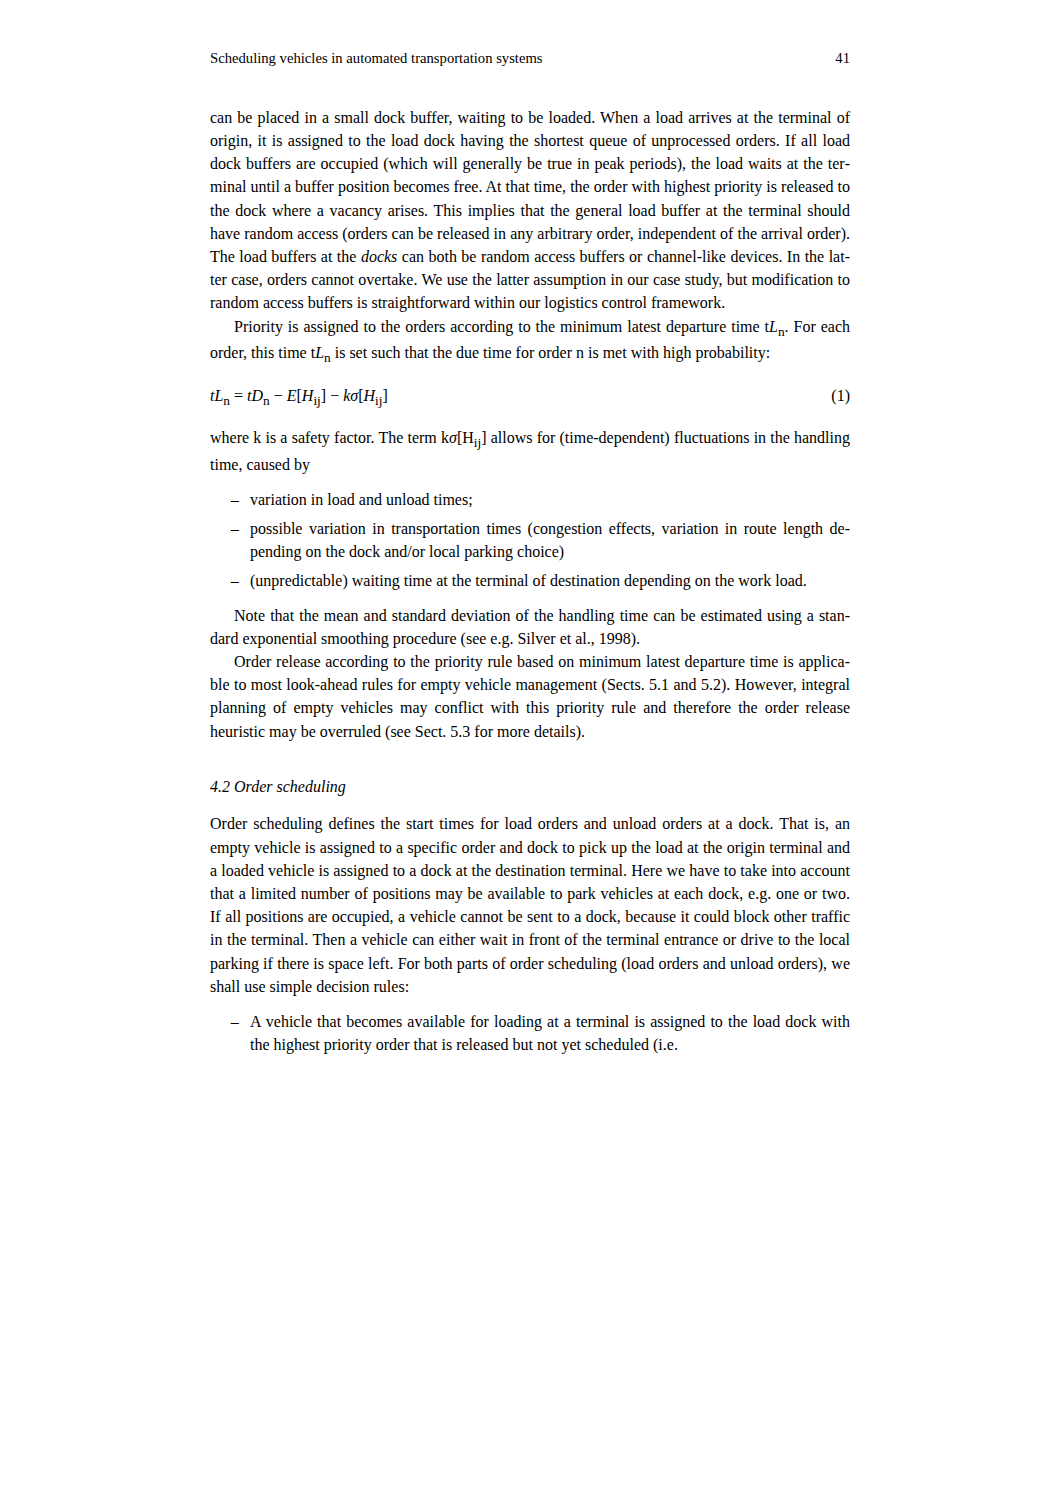Scheduling vehicles in automated transportation systems 41
can be placed in a small dock buffer, waiting to be loaded. When a load arrives at the terminal of origin, it is assigned to the load dock having the shortest queue of unprocessed orders. If all load dock buffers are occupied (which will generally be true in peak periods), the load waits at the terminal until a buffer position becomes free. At that time, the order with highest priority is released to the dock where a vacancy arises. This implies that the general load buffer at the terminal should have random access (orders can be released in any arbitrary order, independent of the arrival order). The load buffers at the docks can both be random access buffers or channel-like devices. In the latter case, orders cannot overtake. We use the latter assumption in our case study, but modification to random access buffers is straightforward within our logistics control framework.
Priority is assigned to the orders according to the minimum latest departure time tLn. For each order, this time tLn is set such that the due time for order n is met with high probability:
tLn = tDn − E[Hij] − kσ[Hij] (1)
where k is a safety factor. The term kσ[Hij] allows for (time-dependent) fluctuations in the handling time, caused by
variation in load and unload times;
possible variation in transportation times (congestion effects, variation in route length depending on the dock and/or local parking choice)
(unpredictable) waiting time at the terminal of destination depending on the work load.
Note that the mean and standard deviation of the handling time can be estimated using a standard exponential smoothing procedure (see e.g. Silver et al., 1998).
Order release according to the priority rule based on minimum latest departure time is applicable to most look-ahead rules for empty vehicle management (Sects. 5.1 and 5.2). However, integral planning of empty vehicles may conflict with this priority rule and therefore the order release heuristic may be overruled (see Sect. 5.3 for more details).
4.2 Order scheduling
Order scheduling defines the start times for load orders and unload orders at a dock. That is, an empty vehicle is assigned to a specific order and dock to pick up the load at the origin terminal and a loaded vehicle is assigned to a dock at the destination terminal. Here we have to take into account that a limited number of positions may be available to park vehicles at each dock, e.g. one or two. If all positions are occupied, a vehicle cannot be sent to a dock, because it could block other traffic in the terminal. Then a vehicle can either wait in front of the terminal entrance or drive to the local parking if there is space left. For both parts of order scheduling (load orders and unload orders), we shall use simple decision rules:
A vehicle that becomes available for loading at a terminal is assigned to the load dock with the highest priority order that is released but not yet scheduled (i.e.